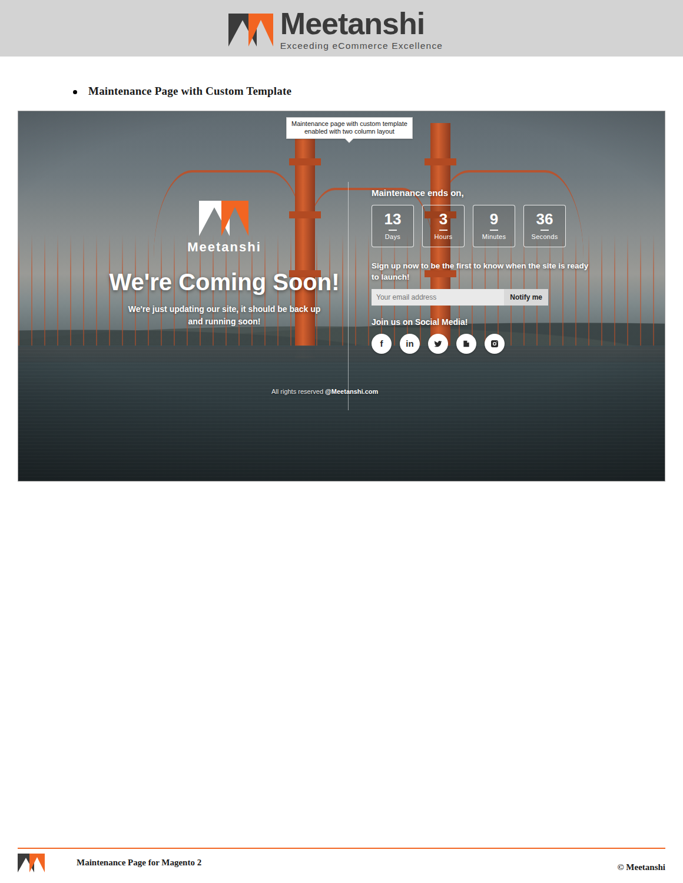Meetanshi Exceeding eCommerce Excellence
Maintenance Page with Custom Template
Maintenance page with custom template
enabled with two column layout
Meetanshi
We're Coming Soon!
We're just updating our site, it should be back up and running soon!
Maintenance ends on,
13 Days
3 Hours
9 Minutes
36 Seconds
Sign up now to be the first to know when the site is ready to launch!
Notify me
Join us on Social Media!
f in
All rights reserved @Meetanshi.com
Maintenance Page for Magento 2
© Meetanshi